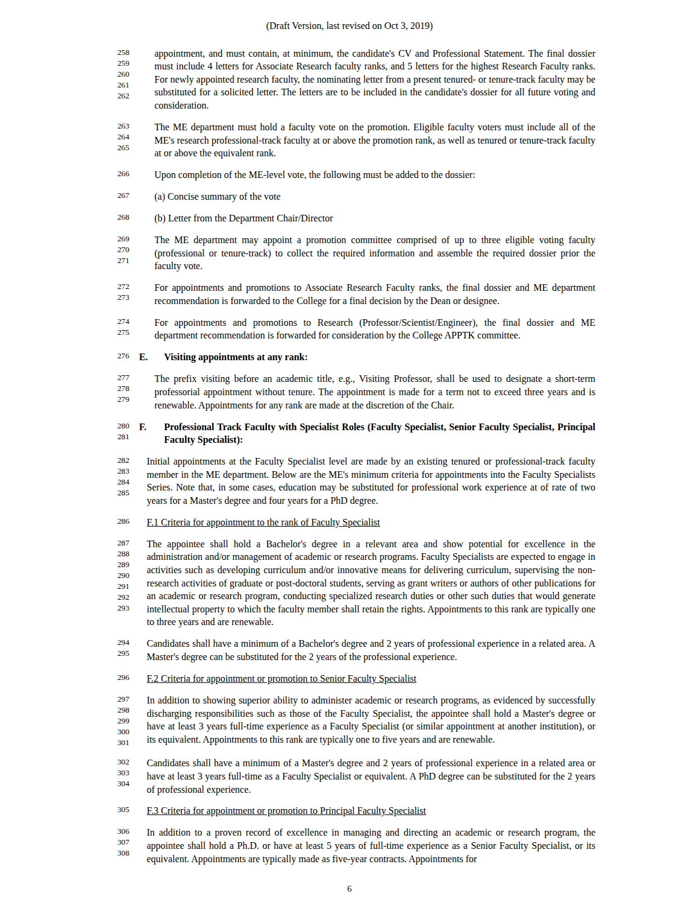(Draft Version, last revised on Oct 3, 2019)
258 259 260 261 262
appointment, and must contain, at minimum, the candidate's CV and Professional Statement. The final dossier must include 4 letters for Associate Research faculty ranks, and 5 letters for the highest Research Faculty ranks. For newly appointed research faculty, the nominating letter from a present tenured- or tenure-track faculty may be substituted for a solicited letter. The letters are to be included in the candidate's dossier for all future voting and consideration.
263 264 265
The ME department must hold a faculty vote on the promotion. Eligible faculty voters must include all of the ME's research professional-track faculty at or above the promotion rank, as well as tenured or tenure-track faculty at or above the equivalent rank.
266
Upon completion of the ME-level vote, the following must be added to the dossier:
267
(a) Concise summary of the vote
268
(b) Letter from the Department Chair/Director
269 270 271
The ME department may appoint a promotion committee comprised of up to three eligible voting faculty (professional or tenure-track) to collect the required information and assemble the required dossier prior the faculty vote.
272 273
For appointments and promotions to Associate Research Faculty ranks, the final dossier and ME department recommendation is forwarded to the College for a final decision by the Dean or designee.
274 275
For appointments and promotions to Research (Professor/Scientist/Engineer), the final dossier and ME department recommendation is forwarded for consideration by the College APPTK committee.
276
E.
Visiting appointments at any rank:
277 278 279
The prefix visiting before an academic title, e.g., Visiting Professor, shall be used to designate a short-term professorial appointment without tenure. The appointment is made for a term not to exceed three years and is renewable. Appointments for any rank are made at the discretion of the Chair.
280 281
F.
Professional Track Faculty with Specialist Roles (Faculty Specialist, Senior Faculty Specialist, Principal Faculty Specialist):
282 283 284 285
Initial appointments at the Faculty Specialist level are made by an existing tenured or professional-track faculty member in the ME department. Below are the ME's minimum criteria for appointments into the Faculty Specialists Series. Note that, in some cases, education may be substituted for professional work experience at of rate of two years for a Master's degree and four years for a PhD degree.
286
F.1 Criteria for appointment to the rank of Faculty Specialist
287 288 289 290 291 292 293
The appointee shall hold a Bachelor's degree in a relevant area and show potential for excellence in the administration and/or management of academic or research programs. Faculty Specialists are expected to engage in activities such as developing curriculum and/or innovative means for delivering curriculum, supervising the non-research activities of graduate or post-doctoral students, serving as grant writers or authors of other publications for an academic or research program, conducting specialized research duties or other such duties that would generate intellectual property to which the faculty member shall retain the rights. Appointments to this rank are typically one to three years and are renewable.
294 295
Candidates shall have a minimum of a Bachelor's degree and 2 years of professional experience in a related area. A Master's degree can be substituted for the 2 years of the professional experience.
296
F.2 Criteria for appointment or promotion to Senior Faculty Specialist
297 298 299 300 301
In addition to showing superior ability to administer academic or research programs, as evidenced by successfully discharging responsibilities such as those of the Faculty Specialist, the appointee shall hold a Master's degree or have at least 3 years full-time experience as a Faculty Specialist (or similar appointment at another institution), or its equivalent. Appointments to this rank are typically one to five years and are renewable.
302 303 304
Candidates shall have a minimum of a Master's degree and 2 years of professional experience in a related area or have at least 3 years full-time as a Faculty Specialist or equivalent. A PhD degree can be substituted for the 2 years of professional experience.
305
F.3 Criteria for appointment or promotion to Principal Faculty Specialist
306 307 308
In addition to a proven record of excellence in managing and directing an academic or research program, the appointee shall hold a Ph.D. or have at least 5 years of full-time experience as a Senior Faculty Specialist, or its equivalent. Appointments are typically made as five-year contracts. Appointments for
6